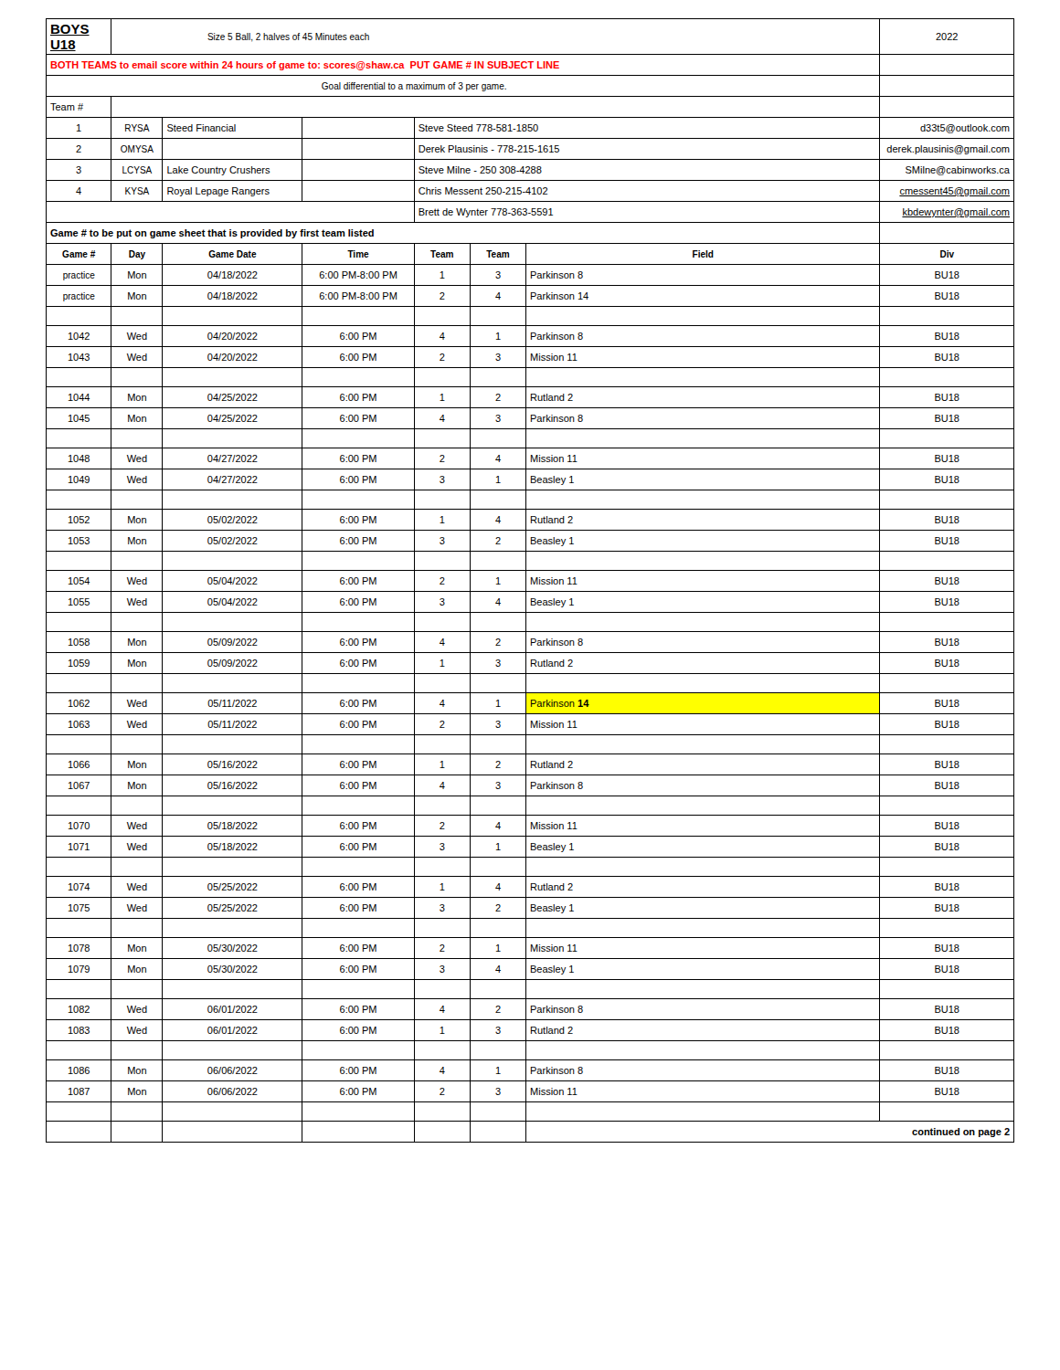| BOYS U18 | | Size 5 Ball, 2 halves of 45 Minutes each | | | | 2022 |
| BOTH TEAMS to email score within 24 hours of game to: scores@shaw.ca PUT GAME # IN SUBJECT LINE | |
| | | | Goal differential to a maximum of 3 per game. | | |
| Team # | | | | | | | |
| 1 | RYSA | Steed Financial | | Steve Steed 778-581-1850 | d33t5@outlook.com |
| 2 | OMYSA | | | Derek Plausinis - 778-215-1615 | derek.plausinis@gmail.com |
| 3 | LCYSA | Lake Country Crushers | | Steve Milne - 250 308-4288 | SMilne@cabinworks.ca |
| 4 | KYSA | Royal Lepage Rangers | | Chris Messent 250-215-4102 | cmessent45@gmail.com |
| | | | | Brett de Wynter 778-363-5591 | kbdewynter@gmail.com |
| Game # to be put on game sheet that is provided by first team listed | |
| Game # | Day | Game Date | Time | Team | Team | Field | Div |
| practice | Mon | 04/18/2022 | 6:00 PM-8:00 PM | 1 | 3 | Parkinson 8 | BU18 |
| practice | Mon | 04/18/2022 | 6:00 PM-8:00 PM | 2 | 4 | Parkinson 14 | BU18 |
| 1042 | Wed | 04/20/2022 | 6:00 PM | 4 | 1 | Parkinson 8 | BU18 |
| 1043 | Wed | 04/20/2022 | 6:00 PM | 2 | 3 | Mission 11 | BU18 |
| 1044 | Mon | 04/25/2022 | 6:00 PM | 1 | 2 | Rutland 2 | BU18 |
| 1045 | Mon | 04/25/2022 | 6:00 PM | 4 | 3 | Parkinson 8 | BU18 |
| 1048 | Wed | 04/27/2022 | 6:00 PM | 2 | 4 | Mission 11 | BU18 |
| 1049 | Wed | 04/27/2022 | 6:00 PM | 3 | 1 | Beasley 1 | BU18 |
| 1052 | Mon | 05/02/2022 | 6:00 PM | 1 | 4 | Rutland 2 | BU18 |
| 1053 | Mon | 05/02/2022 | 6:00 PM | 3 | 2 | Beasley 1 | BU18 |
| 1054 | Wed | 05/04/2022 | 6:00 PM | 2 | 1 | Mission 11 | BU18 |
| 1055 | Wed | 05/04/2022 | 6:00 PM | 3 | 4 | Beasley 1 | BU18 |
| 1058 | Mon | 05/09/2022 | 6:00 PM | 4 | 2 | Parkinson 8 | BU18 |
| 1059 | Mon | 05/09/2022 | 6:00 PM | 1 | 3 | Rutland 2 | BU18 |
| 1062 | Wed | 05/11/2022 | 6:00 PM | 4 | 1 | Parkinson 14 | BU18 |
| 1063 | Wed | 05/11/2022 | 6:00 PM | 2 | 3 | Mission 11 | BU18 |
| 1066 | Mon | 05/16/2022 | 6:00 PM | 1 | 2 | Rutland 2 | BU18 |
| 1067 | Mon | 05/16/2022 | 6:00 PM | 4 | 3 | Parkinson 8 | BU18 |
| 1070 | Wed | 05/18/2022 | 6:00 PM | 2 | 4 | Mission 11 | BU18 |
| 1071 | Wed | 05/18/2022 | 6:00 PM | 3 | 1 | Beasley 1 | BU18 |
| 1074 | Wed | 05/25/2022 | 6:00 PM | 1 | 4 | Rutland 2 | BU18 |
| 1075 | Wed | 05/25/2022 | 6:00 PM | 3 | 2 | Beasley 1 | BU18 |
| 1078 | Mon | 05/30/2022 | 6:00 PM | 2 | 1 | Mission 11 | BU18 |
| 1079 | Mon | 05/30/2022 | 6:00 PM | 3 | 4 | Beasley 1 | BU18 |
| 1082 | Wed | 06/01/2022 | 6:00 PM | 4 | 2 | Parkinson 8 | BU18 |
| 1083 | Wed | 06/01/2022 | 6:00 PM | 1 | 3 | Rutland 2 | BU18 |
| 1086 | Mon | 06/06/2022 | 6:00 PM | 4 | 1 | Parkinson 8 | BU18 |
| 1087 | Mon | 06/06/2022 | 6:00 PM | 2 | 3 | Mission 11 | BU18 |
| | | | | | | continued on page 2 |